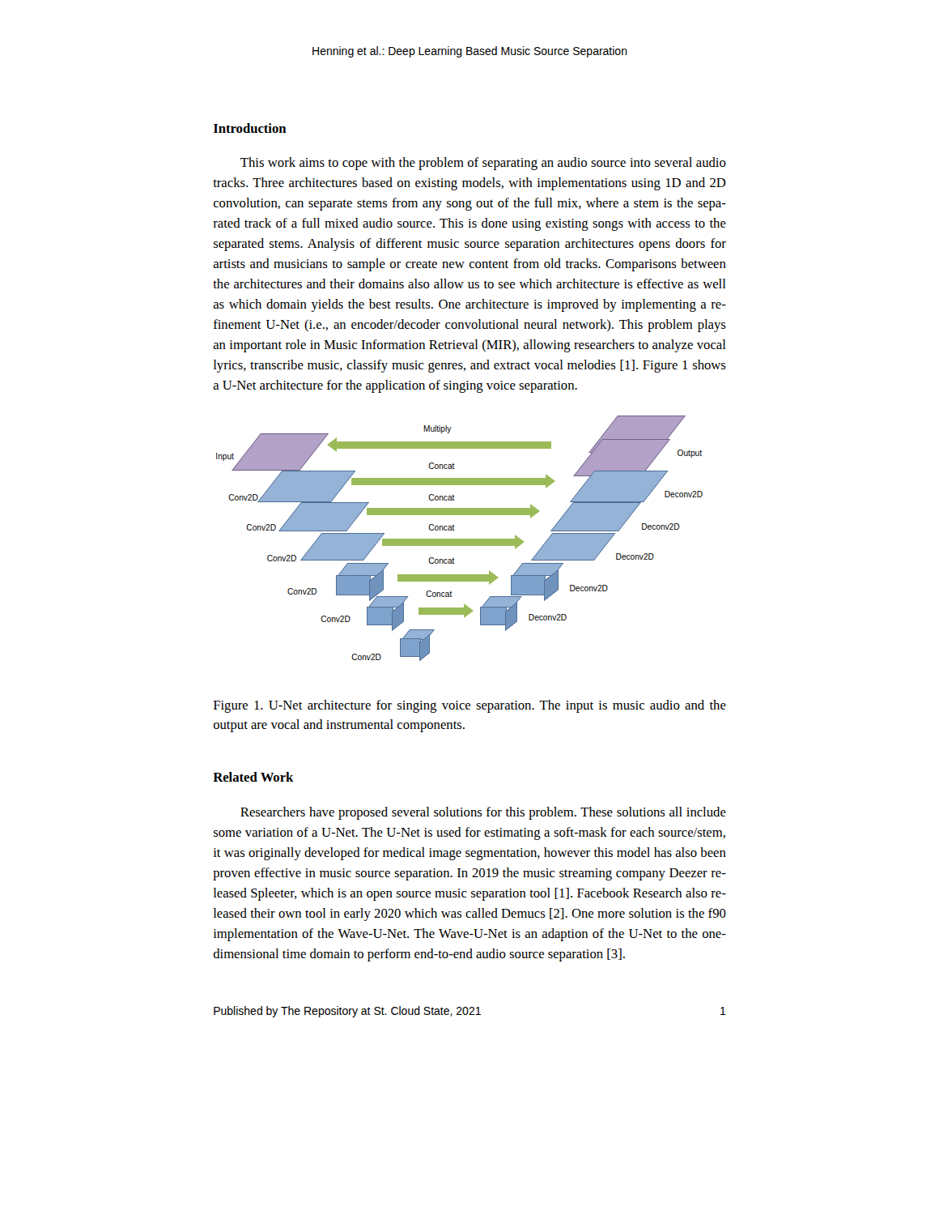Henning et al.: Deep Learning Based Music Source Separation
Introduction
This work aims to cope with the problem of separating an audio source into several audio tracks. Three architectures based on existing models, with implementations using 1D and 2D convolution, can separate stems from any song out of the full mix, where a stem is the separated track of a full mixed audio source. This is done using existing songs with access to the separated stems. Analysis of different music source separation architectures opens doors for artists and musicians to sample or create new content from old tracks. Comparisons between the architectures and their domains also allow us to see which architecture is effective as well as which domain yields the best results. One architecture is improved by implementing a refinement U-Net (i.e., an encoder/decoder convolutional neural network). This problem plays an important role in Music Information Retrieval (MIR), allowing researchers to analyze vocal lyrics, transcribe music, classify music genres, and extract vocal melodies [1]. Figure 1 shows a U-Net architecture for the application of singing voice separation.
Input
Output
Multiply
Conv2D
Deconv2D
Concat
Conv2D
Deconv2D
Concat
Conv2D
Deconv2D
Concat
Conv2D
Deconv2D
Concat
Conv2D
Deconv2D
Concat
Conv2D
Figure 1. U-Net architecture for singing voice separation. The input is music audio and the output are vocal and instrumental components.
Related Work
Researchers have proposed several solutions for this problem. These solutions all include some variation of a U-Net. The U-Net is used for estimating a soft-mask for each source/stem, it was originally developed for medical image segmentation, however this model has also been proven effective in music source separation. In 2019 the music streaming company Deezer released Spleeter, which is an open source music separation tool [1]. Facebook Research also released their own tool in early 2020 which was called Demucs [2]. One more solution is the f90 implementation of the Wave-U-Net. The Wave-U-Net is an adaption of the U-Net to the one-dimensional time domain to perform end-to-end audio source separation [3].
Published by The Repository at St. Cloud State, 2021
1